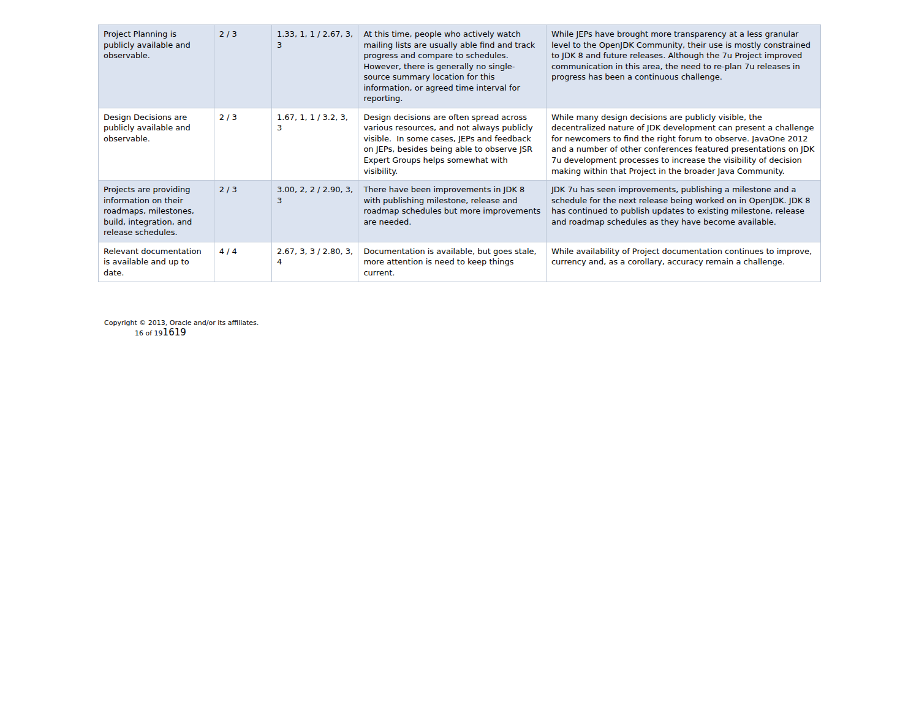| Project Planning is publicly available and observable. | 2 / 3 | 1.33, 1, 1 / 2.67, 3, 3 | At this time, people who actively watch mailing lists are usually able find and track progress and compare to schedules. However, there is generally no single-source summary location for this information, or agreed time interval for reporting. | While JEPs have brought more transparency at a less granular level to the OpenJDK Community, their use is mostly constrained to JDK 8 and future releases. Although the 7u Project improved communication in this area, the need to re-plan 7u releases in progress has been a continuous challenge. |
| Design Decisions are publicly available and observable. | 2 / 3 | 1.67, 1, 1 / 3.2, 3, 3 | Design decisions are often spread across various resources, and not always publicly visible. In some cases, JEPs and feedback on JEPs, besides being able to observe JSR Expert Groups helps somewhat with visibility. | While many design decisions are publicly visible, the decentralized nature of JDK development can present a challenge for newcomers to find the right forum to observe. JavaOne 2012 and a number of other conferences featured presentations on JDK 7u development processes to increase the visibility of decision making within that Project in the broader Java Community. |
| Projects are providing information on their roadmaps, milestones, build, integration, and release schedules. | 2 / 3 | 3.00, 2, 2 / 2.90, 3, 3 | There have been improvements in JDK 8 with publishing milestone, release and roadmap schedules but more improvements are needed. | JDK 7u has seen improvements, publishing a milestone and a schedule for the next release being worked on in OpenJDK. JDK 8 has continued to publish updates to existing milestone, release and roadmap schedules as they have become available. |
| Relevant documentation is available and up to date. | 4 / 4 | 2.67, 3, 3 / 2.80, 3, 4 | Documentation is available, but goes stale, more attention is need to keep things current. | While availability of Project documentation continues to improve, currency and, as a corollary, accuracy remain a challenge. |
Copyright © 2013, Oracle and/or its affiliates.
16 of 191619